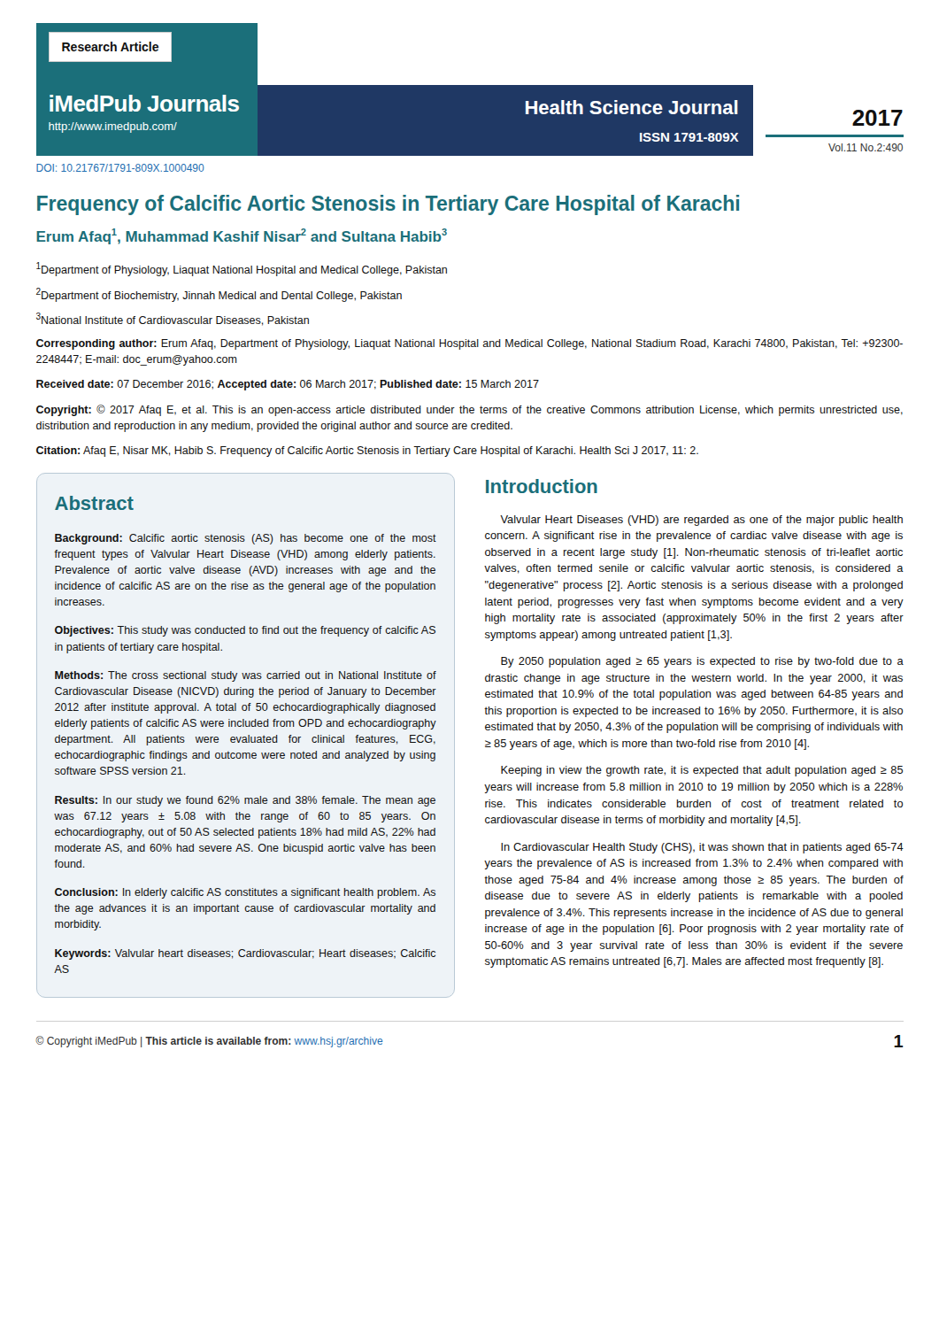Research Article
iMedPub Journals
http://www.imedpub.com/
Health Science Journal
ISSN 1791-809X
2017
Vol.11 No.2:490
DOI: 10.21767/1791-809X.1000490
Frequency of Calcific Aortic Stenosis in Tertiary Care Hospital of Karachi
Erum Afaq1, Muhammad Kashif Nisar2 and Sultana Habib3
1Department of Physiology, Liaquat National Hospital and Medical College, Pakistan
2Department of Biochemistry, Jinnah Medical and Dental College, Pakistan
3National Institute of Cardiovascular Diseases, Pakistan
Corresponding author: Erum Afaq, Department of Physiology, Liaquat National Hospital and Medical College, National Stadium Road, Karachi 74800, Pakistan, Tel: +92300-2248447; E-mail: doc_erum@yahoo.com
Received date: 07 December 2016; Accepted date: 06 March 2017; Published date: 15 March 2017
Copyright: © 2017 Afaq E, et al. This is an open-access article distributed under the terms of the creative Commons attribution License, which permits unrestricted use, distribution and reproduction in any medium, provided the original author and source are credited.
Citation: Afaq E, Nisar MK, Habib S. Frequency of Calcific Aortic Stenosis in Tertiary Care Hospital of Karachi. Health Sci J 2017, 11: 2.
Abstract
Background: Calcific aortic stenosis (AS) has become one of the most frequent types of Valvular Heart Disease (VHD) among elderly patients. Prevalence of aortic valve disease (AVD) increases with age and the incidence of calcific AS are on the rise as the general age of the population increases.
Objectives: This study was conducted to find out the frequency of calcific AS in patients of tertiary care hospital.
Methods: The cross sectional study was carried out in National Institute of Cardiovascular Disease (NICVD) during the period of January to December 2012 after institute approval. A total of 50 echocardiographically diagnosed elderly patients of calcific AS were included from OPD and echocardiography department. All patients were evaluated for clinical features, ECG, echocardiographic findings and outcome were noted and analyzed by using software SPSS version 21.
Results: In our study we found 62% male and 38% female. The mean age was 67.12 years ± 5.08 with the range of 60 to 85 years. On echocardiography, out of 50 AS selected patients 18% had mild AS, 22% had moderate AS, and 60% had severe AS. One bicuspid aortic valve has been found.
Conclusion: In elderly calcific AS constitutes a significant health problem. As the age advances it is an important cause of cardiovascular mortality and morbidity.
Keywords: Valvular heart diseases; Cardiovascular; Heart diseases; Calcific AS
Introduction
Valvular Heart Diseases (VHD) are regarded as one of the major public health concern. A significant rise in the prevalence of cardiac valve disease with age is observed in a recent large study [1]. Non-rheumatic stenosis of tri-leaflet aortic valves, often termed senile or calcific valvular aortic stenosis, is considered a "degenerative" process [2]. Aortic stenosis is a serious disease with a prolonged latent period, progresses very fast when symptoms become evident and a very high mortality rate is associated (approximately 50% in the first 2 years after symptoms appear) among untreated patient [1,3].
By 2050 population aged ≥ 65 years is expected to rise by two-fold due to a drastic change in age structure in the western world. In the year 2000, it was estimated that 10.9% of the total population was aged between 64-85 years and this proportion is expected to be increased to 16% by 2050. Furthermore, it is also estimated that by 2050, 4.3% of the population will be comprising of individuals with ≥ 85 years of age, which is more than two-fold rise from 2010 [4].
Keeping in view the growth rate, it is expected that adult population aged ≥ 85 years will increase from 5.8 million in 2010 to 19 million by 2050 which is a 228% rise. This indicates considerable burden of cost of treatment related to cardiovascular disease in terms of morbidity and mortality [4,5].
In Cardiovascular Health Study (CHS), it was shown that in patients aged 65-74 years the prevalence of AS is increased from 1.3% to 2.4% when compared with those aged 75-84 and 4% increase among those ≥ 85 years. The burden of disease due to severe AS in elderly patients is remarkable with a pooled prevalence of 3.4%. This represents increase in the incidence of AS due to general increase of age in the population [6]. Poor prognosis with 2 year mortality rate of 50-60% and 3 year survival rate of less than 30% is evident if the severe symptomatic AS remains untreated [6,7]. Males are affected most frequently [8].
© Copyright iMedPub | This article is available from: www.hsj.gr/archive
1